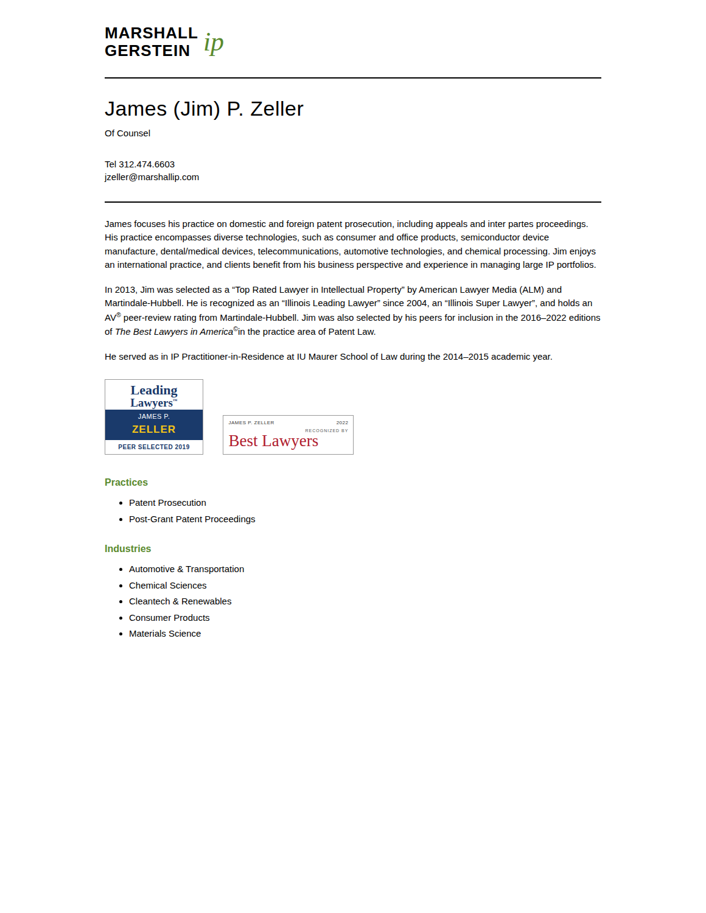MARSHALL
GERSTEIN ip
James (Jim) P. Zeller
Of Counsel
Tel 312.474.6603
jzeller@marshallip.com
James focuses his practice on domestic and foreign patent prosecution, including appeals and inter partes proceedings. His practice encompasses diverse technologies, such as consumer and office products, semiconductor device manufacture, dental/medical devices, telecommunications, automotive technologies, and chemical processing. Jim enjoys an international practice, and clients benefit from his business perspective and experience in managing large IP portfolios.
In 2013, Jim was selected as a “Top Rated Lawyer in Intellectual Property” by American Lawyer Media (ALM) and Martindale-Hubbell. He is recognized as an “Illinois Leading Lawyer” since 2004, an “Illinois Super Lawyer”, and holds an AV® peer-review rating from Martindale-Hubbell. Jim was also selected by his peers for inclusion in the 2016–2022 editions of The Best Lawyers in America©in the practice area of Patent Law.
He served as in IP Practitioner-in-Residence at IU Maurer School of Law during the 2014–2015 academic year.
Leading
Lawyers™
JAMES P.
ZELLER
PEER SELECTED 2019
JAMES P. ZELLER 2022
RECOGNIZED BY
Best Lawyers
Practices
Patent Prosecution
Post-Grant Patent Proceedings
Industries
Automotive & Transportation
Chemical Sciences
Cleantech & Renewables
Consumer Products
Materials Science